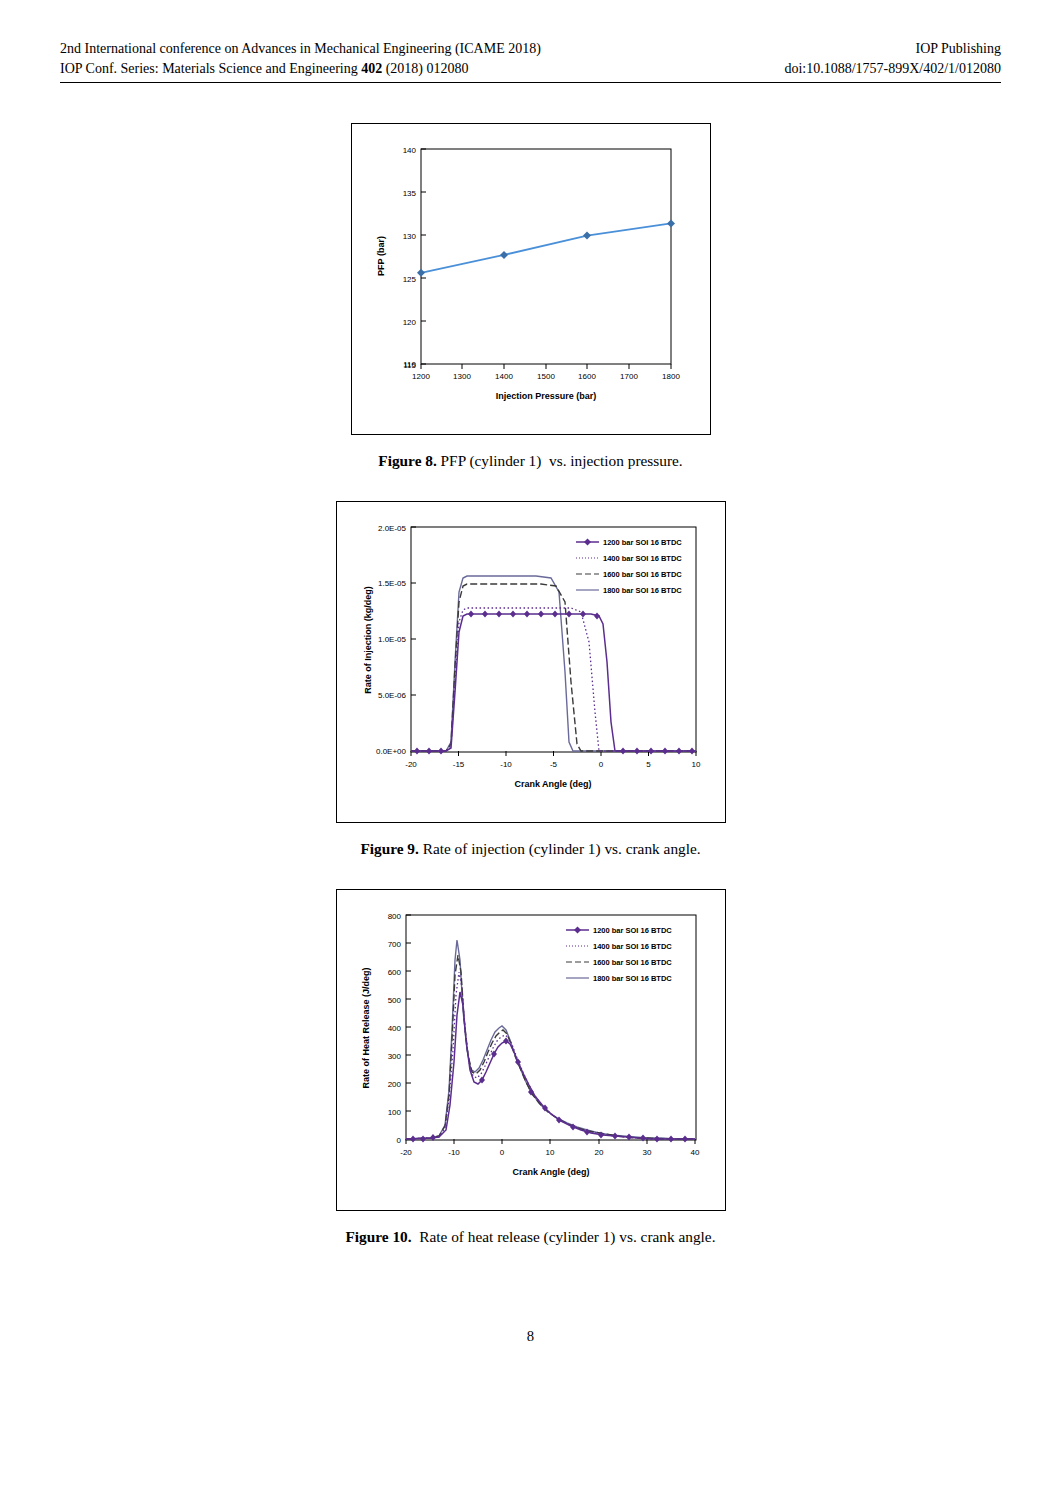2nd International conference on Advances in Mechanical Engineering (ICAME 2018)
IOP Publishing
IOP Conf. Series: Materials Science and Engineering 402 (2018) 012080
doi:10.1088/1757-899X/402/1/012080
140 135 130 125 120 115 110 1200 1300 1400 1500 1600 1700 1800 Injection Pressure (bar) PFP (bar)
Figure 8. PFP (cylinder 1) vs. injection pressure.
2.0E-05 1.5E-05 1.0E-05 5.0E-06 0.0E+00 -20 -15 -10 -5 0 5 10 Crank Angle (deg) Rate of Injection (kg/deg) 1200 bar SOI 16 BTDC 1400 bar SOI 16 BTDC 1600 bar SOI 16 BTDC 1800 bar SOI 16 BTDC
Figure 9. Rate of injection (cylinder 1) vs. crank angle.
800 700 600 500 400 300 200 100 0 -20 -10 0 10 20 30 40 Crank Angle (deg) Rate of Heat Release (J/deg) 1200 bar SOI 16 BTDC 1400 bar SOI 16 BTDC 1600 bar SOI 16 BTDC 1800 bar SOI 16 BTDC
Figure 10. Rate of heat release (cylinder 1) vs. crank angle.
8